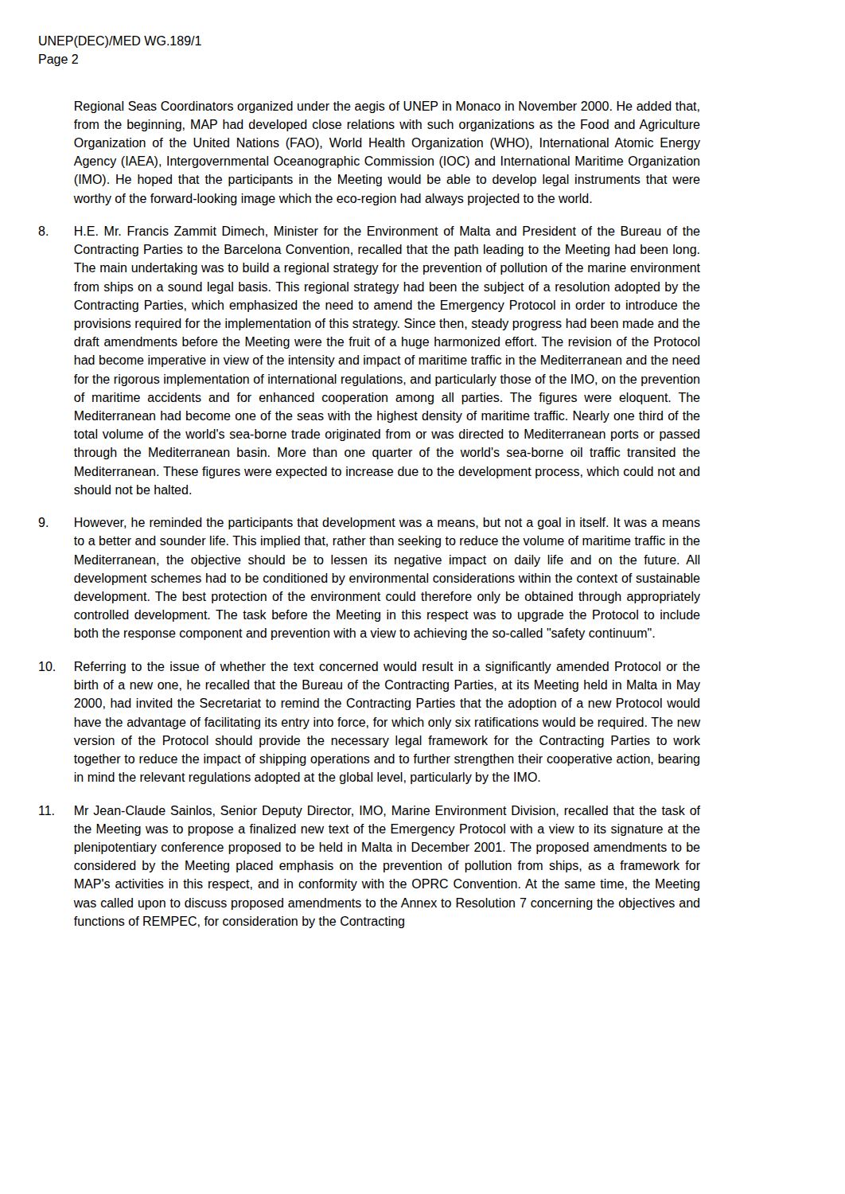UNEP(DEC)/MED WG.189/1
Page 2
Regional Seas Coordinators organized under the aegis of UNEP in Monaco in November 2000. He added that, from the beginning, MAP had developed close relations with such organizations as the Food and Agriculture Organization of the United Nations (FAO), World Health Organization (WHO), International Atomic Energy Agency (IAEA), Intergovernmental Oceanographic Commission (IOC) and International Maritime Organization (IMO). He hoped that the participants in the Meeting would be able to develop legal instruments that were worthy of the forward-looking image which the eco-region had always projected to the world.
8.
H.E. Mr. Francis Zammit Dimech, Minister for the Environment of Malta and President of the Bureau of the Contracting Parties to the Barcelona Convention, recalled that the path leading to the Meeting had been long. The main undertaking was to build a regional strategy for the prevention of pollution of the marine environment from ships on a sound legal basis. This regional strategy had been the subject of a resolution adopted by the Contracting Parties, which emphasized the need to amend the Emergency Protocol in order to introduce the provisions required for the implementation of this strategy. Since then, steady progress had been made and the draft amendments before the Meeting were the fruit of a huge harmonized effort. The revision of the Protocol had become imperative in view of the intensity and impact of maritime traffic in the Mediterranean and the need for the rigorous implementation of international regulations, and particularly those of the IMO, on the prevention of maritime accidents and for enhanced cooperation among all parties. The figures were eloquent. The Mediterranean had become one of the seas with the highest density of maritime traffic. Nearly one third of the total volume of the world's sea-borne trade originated from or was directed to Mediterranean ports or passed through the Mediterranean basin. More than one quarter of the world's sea-borne oil traffic transited the Mediterranean. These figures were expected to increase due to the development process, which could not and should not be halted.
9.
However, he reminded the participants that development was a means, but not a goal in itself. It was a means to a better and sounder life. This implied that, rather than seeking to reduce the volume of maritime traffic in the Mediterranean, the objective should be to lessen its negative impact on daily life and on the future. All development schemes had to be conditioned by environmental considerations within the context of sustainable development. The best protection of the environment could therefore only be obtained through appropriately controlled development. The task before the Meeting in this respect was to upgrade the Protocol to include both the response component and prevention with a view to achieving the so-called "safety continuum".
10.
Referring to the issue of whether the text concerned would result in a significantly amended Protocol or the birth of a new one, he recalled that the Bureau of the Contracting Parties, at its Meeting held in Malta in May 2000, had invited the Secretariat to remind the Contracting Parties that the adoption of a new Protocol would have the advantage of facilitating its entry into force, for which only six ratifications would be required. The new version of the Protocol should provide the necessary legal framework for the Contracting Parties to work together to reduce the impact of shipping operations and to further strengthen their cooperative action, bearing in mind the relevant regulations adopted at the global level, particularly by the IMO.
11.
Mr Jean-Claude Sainlos, Senior Deputy Director, IMO, Marine Environment Division, recalled that the task of the Meeting was to propose a finalized new text of the Emergency Protocol with a view to its signature at the plenipotentiary conference proposed to be held in Malta in December 2001. The proposed amendments to be considered by the Meeting placed emphasis on the prevention of pollution from ships, as a framework for MAP's activities in this respect, and in conformity with the OPRC Convention. At the same time, the Meeting was called upon to discuss proposed amendments to the Annex to Resolution 7 concerning the objectives and functions of REMPEC, for consideration by the Contracting